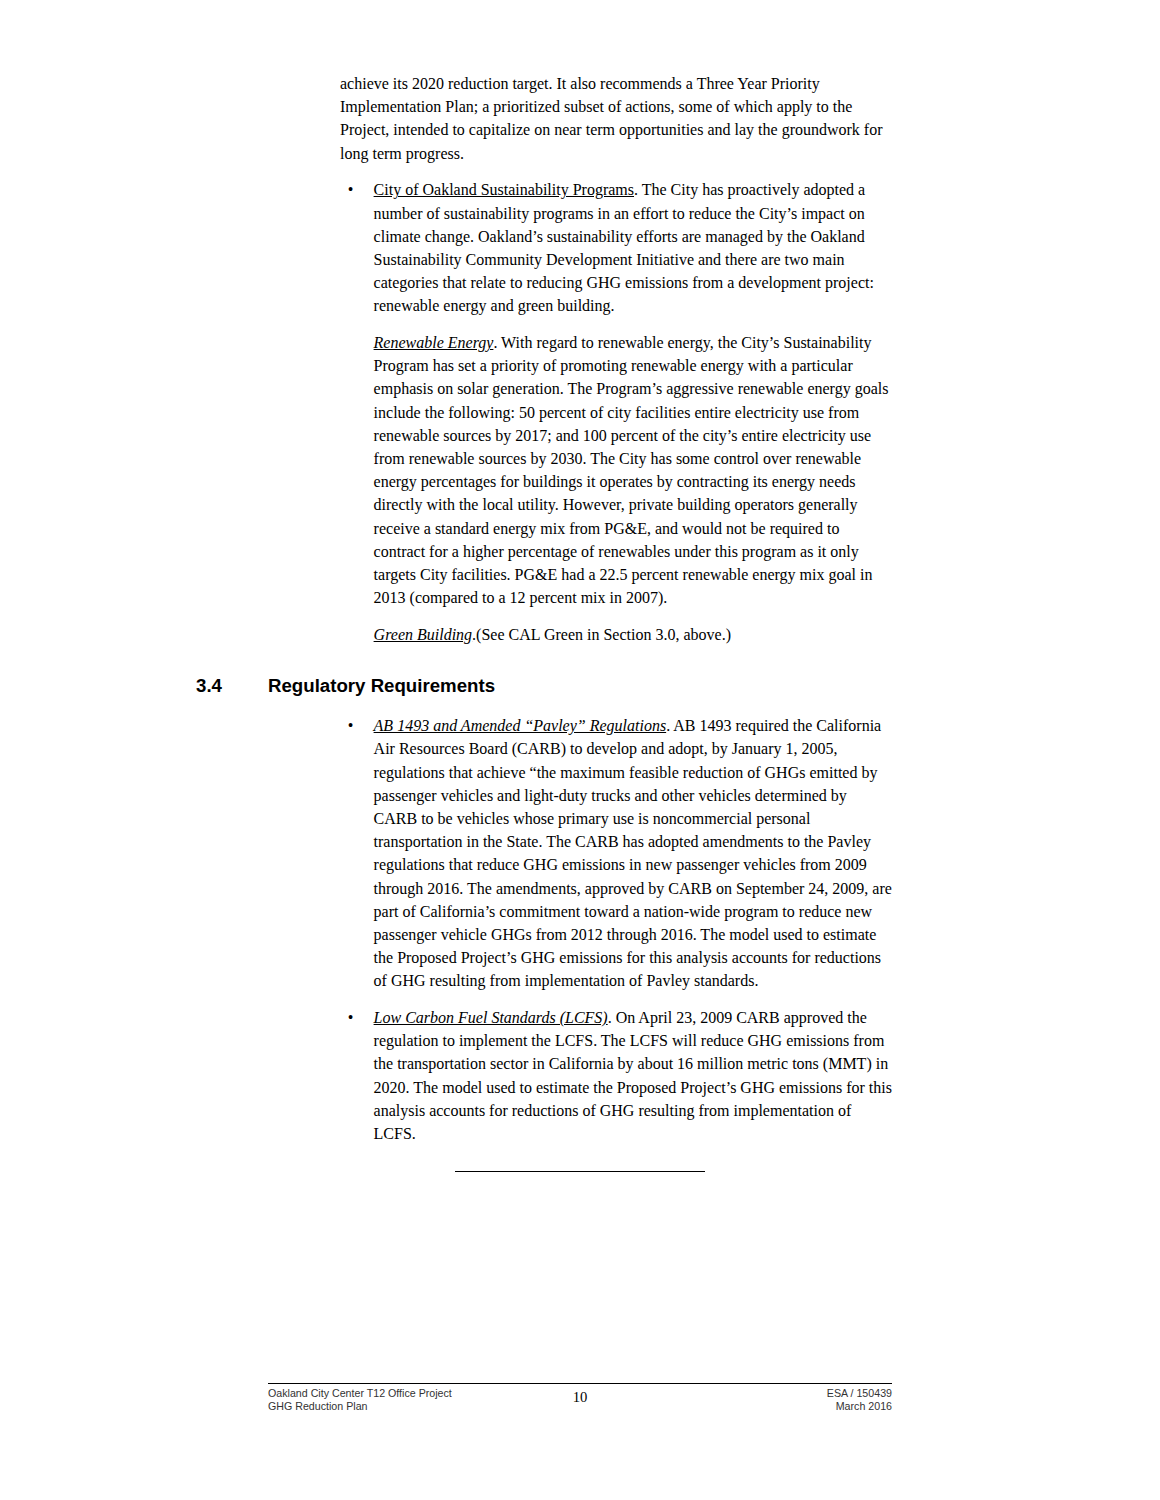achieve its 2020 reduction target. It also recommends a Three Year Priority Implementation Plan; a prioritized subset of actions, some of which apply to the Project, intended to capitalize on near term opportunities and lay the groundwork for long term progress.
City of Oakland Sustainability Programs. The City has proactively adopted a number of sustainability programs in an effort to reduce the City’s impact on climate change. Oakland’s sustainability efforts are managed by the Oakland Sustainability Community Development Initiative and there are two main categories that relate to reducing GHG emissions from a development project: renewable energy and green building.
Renewable Energy. With regard to renewable energy, the City’s Sustainability Program has set a priority of promoting renewable energy with a particular emphasis on solar generation. The Program’s aggressive renewable energy goals include the following: 50 percent of city facilities entire electricity use from renewable sources by 2017; and 100 percent of the city’s entire electricity use from renewable sources by 2030. The City has some control over renewable energy percentages for buildings it operates by contracting its energy needs directly with the local utility. However, private building operators generally receive a standard energy mix from PG&E, and would not be required to contract for a higher percentage of renewables under this program as it only targets City facilities. PG&E had a 22.5 percent renewable energy mix goal in 2013 (compared to a 12 percent mix in 2007).
Green Building.(See CAL Green in Section 3.0, above.)
3.4 Regulatory Requirements
AB 1493 and Amended “Pavley” Regulations. AB 1493 required the California Air Resources Board (CARB) to develop and adopt, by January 1, 2005, regulations that achieve “the maximum feasible reduction of GHGs emitted by passenger vehicles and light-duty trucks and other vehicles determined by CARB to be vehicles whose primary use is noncommercial personal transportation in the State. The CARB has adopted amendments to the Pavley regulations that reduce GHG emissions in new passenger vehicles from 2009 through 2016. The amendments, approved by CARB on September 24, 2009, are part of California’s commitment toward a nation-wide program to reduce new passenger vehicle GHGs from 2012 through 2016. The model used to estimate the Proposed Project’s GHG emissions for this analysis accounts for reductions of GHG resulting from implementation of Pavley standards.
Low Carbon Fuel Standards (LCFS). On April 23, 2009 CARB approved the regulation to implement the LCFS. The LCFS will reduce GHG emissions from the transportation sector in California by about 16 million metric tons (MMT) in 2020. The model used to estimate the Proposed Project’s GHG emissions for this analysis accounts for reductions of GHG resulting from implementation of LCFS.
Oakland City Center T12 Office Project
GHG Reduction Plan
10
ESA / 150439
March 2016